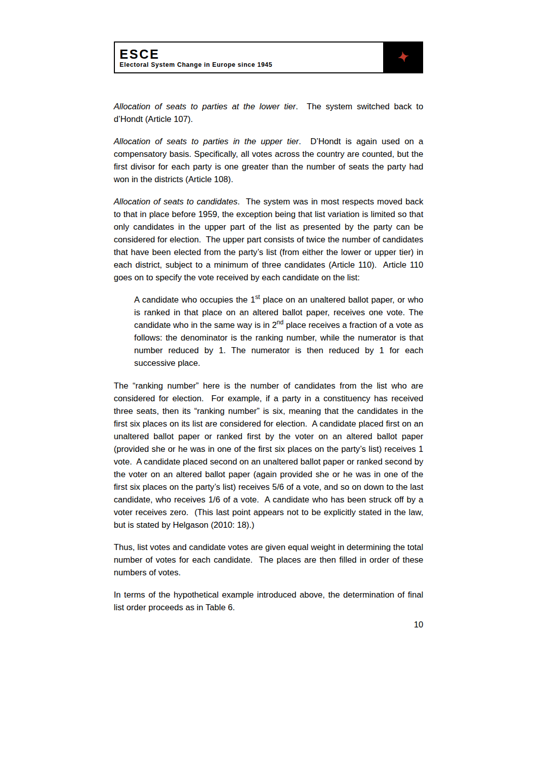ESCE
Electoral System Change in Europe since 1945
✦
Allocation of seats to parties at the lower tier. The system switched back to d’Hondt (Article 107).
Allocation of seats to parties in the upper tier. D’Hondt is again used on a compensatory basis. Specifically, all votes across the country are counted, but the first divisor for each party is one greater than the number of seats the party had won in the districts (Article 108).
Allocation of seats to candidates. The system was in most respects moved back to that in place before 1959, the exception being that list variation is limited so that only candidates in the upper part of the list as presented by the party can be considered for election. The upper part consists of twice the number of candidates that have been elected from the party’s list (from either the lower or upper tier) in each district, subject to a minimum of three candidates (Article 110). Article 110 goes on to specify the vote received by each candidate on the list:
A candidate who occupies the 1st place on an unaltered ballot paper, or who is ranked in that place on an altered ballot paper, receives one vote. The candidate who in the same way is in 2nd place receives a fraction of a vote as follows: the denominator is the ranking number, while the numerator is that number reduced by 1. The numerator is then reduced by 1 for each successive place.
The “ranking number” here is the number of candidates from the list who are considered for election. For example, if a party in a constituency has received three seats, then its “ranking number” is six, meaning that the candidates in the first six places on its list are considered for election. A candidate placed first on an unaltered ballot paper or ranked first by the voter on an altered ballot paper (provided she or he was in one of the first six places on the party’s list) receives 1 vote. A candidate placed second on an unaltered ballot paper or ranked second by the voter on an altered ballot paper (again provided she or he was in one of the first six places on the party’s list) receives 5/6 of a vote, and so on down to the last candidate, who receives 1/6 of a vote. A candidate who has been struck off by a voter receives zero. (This last point appears not to be explicitly stated in the law, but is stated by Helgason (2010: 18).)
Thus, list votes and candidate votes are given equal weight in determining the total number of votes for each candidate. The places are then filled in order of these numbers of votes.
In terms of the hypothetical example introduced above, the determination of final list order proceeds as in Table 6.
10